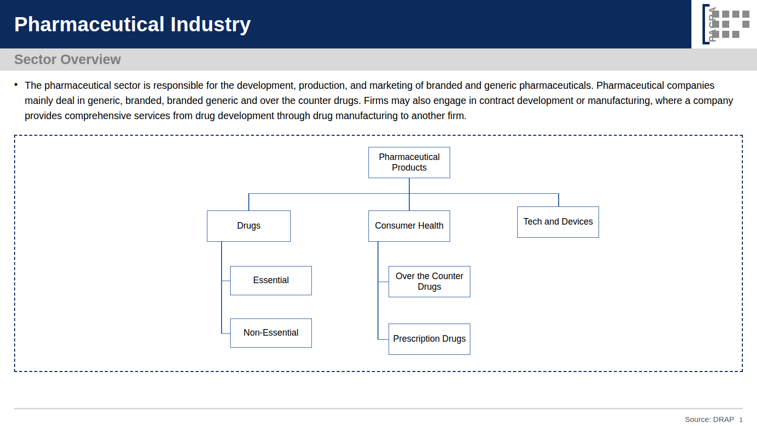Pharmaceutical Industry
PACRA
Sector Overview
•
The pharmaceutical sector is responsible for the development, production, and marketing of branded and generic pharmaceuticals. Pharmaceutical companies mainly deal in generic, branded, branded generic and over the counter drugs. Firms may also engage in contract development or manufacturing, where a company provides comprehensive services from drug development through drug manufacturing to another firm.
Pharmaceutical Products
Drugs
Consumer Health
Tech and Devices
Essential
Non-Essential
Over the Counter Drugs
Prescription Drugs
Source: DRAP 1